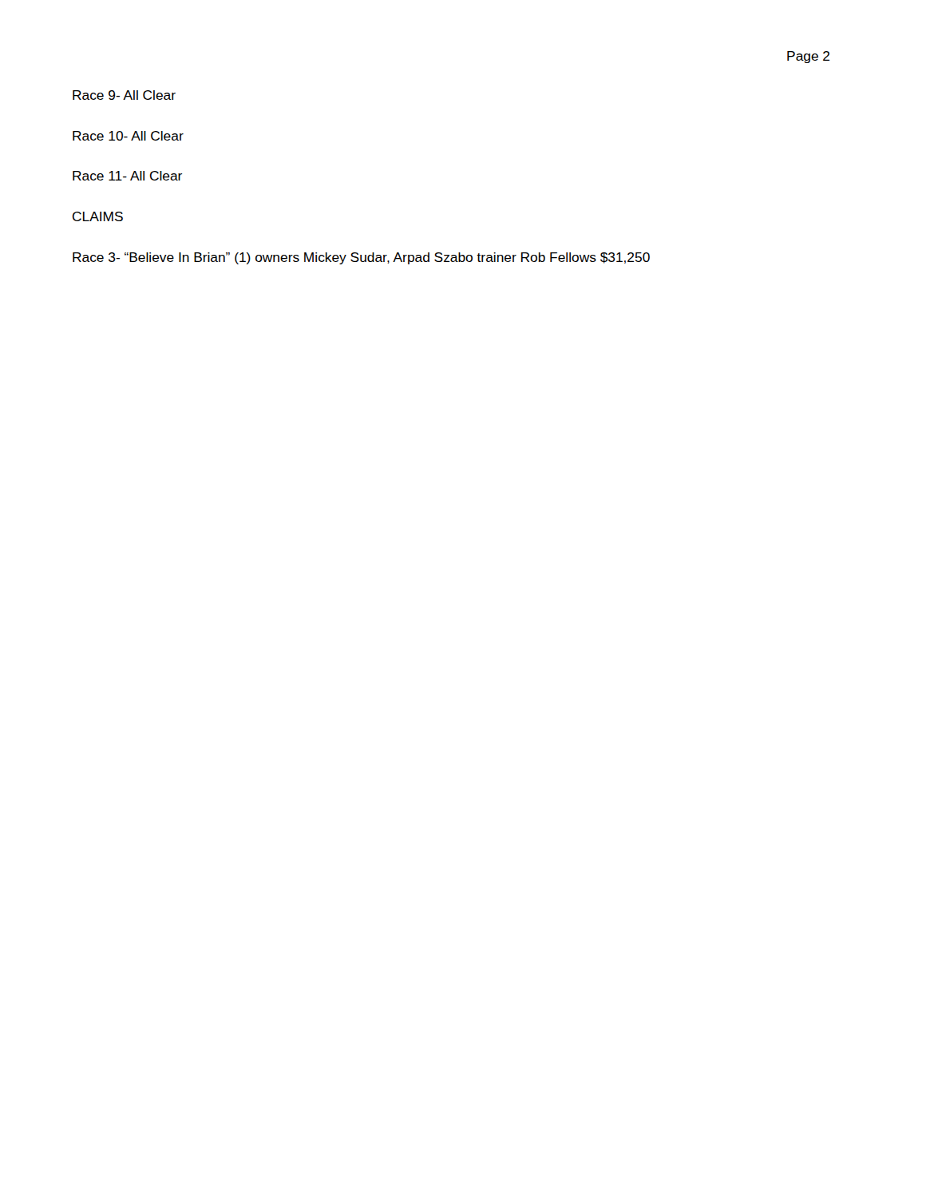Page 2
Race 9- All Clear
Race 10- All Clear
Race 11- All Clear
CLAIMS
Race 3- “Believe In Brian” (1) owners Mickey Sudar, Arpad Szabo trainer Rob Fellows $31,250